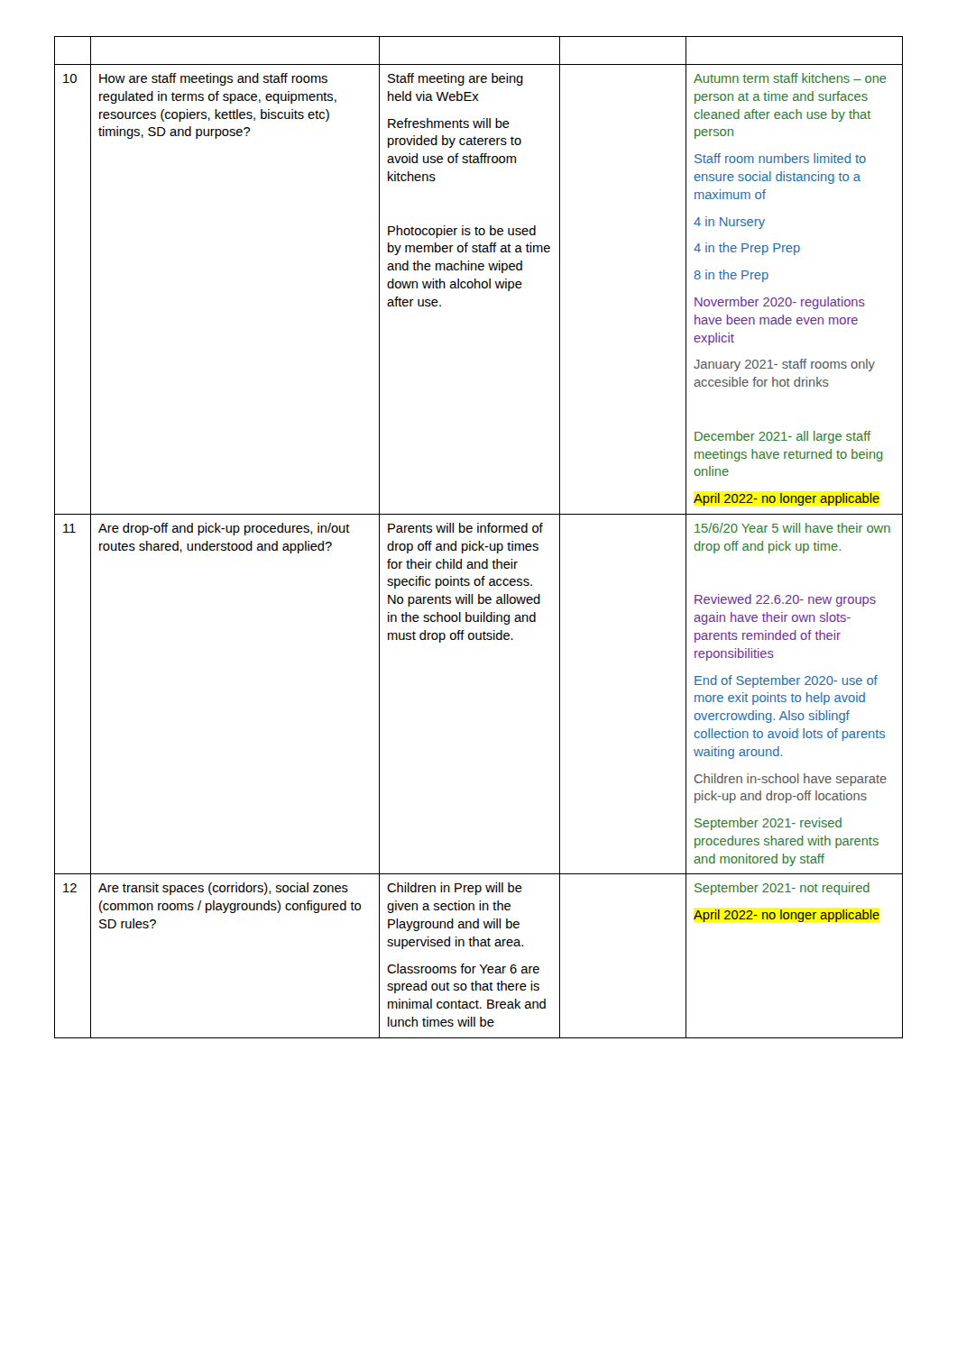| 10 | How are staff meetings and staff rooms regulated in terms of space, equipments, resources (copiers, kettles, biscuits etc) timings, SD and purpose? | Staff meeting are being held via WebEx Refreshments will be provided by caterers to avoid use of staffroom kitchens Photocopier is to be used by member of staff at a time and the machine wiped down with alcohol wipe after use. | | Autumn term staff kitchens – one person at a time and surfaces cleaned after each use by that person Staff room numbers limited to ensure social distancing to a maximum of 4 in Nursery 4 in the Prep Prep 8 in the Prep Novermber 2020- regulations have been made even more explicit January 2021- staff rooms only accesible for hot drinks December 2021- all large staff meetings have returned to being online April 2022- no longer applicable |
| 11 | Are drop-off and pick-up procedures, in/out routes shared, understood and applied? | Parents will be informed of drop off and pick-up times for their child and their specific points of access. No parents will be allowed in the school building and must drop off outside. | | 15/6/20 Year 5 will have their own drop off and pick up time. Reviewed 22.6.20- new groups again have their own slots- parents reminded of their reponsibilities End of September 2020- use of more exit points to help avoid overcrowding. Also siblingf collection to avoid lots of parents waiting around. Children in-school have separate pick-up and drop-off locations September 2021- revised procedures shared with parents and monitored by staff |
| 12 | Are transit spaces (corridors), social zones (common rooms / playgrounds) configured to SD rules? | Children in Prep will be given a section in the Playground and will be supervised in that area. Classrooms for Year 6 are spread out so that there is minimal contact. Break and lunch times will be | | September 2021- not required April 2022- no longer applicable |